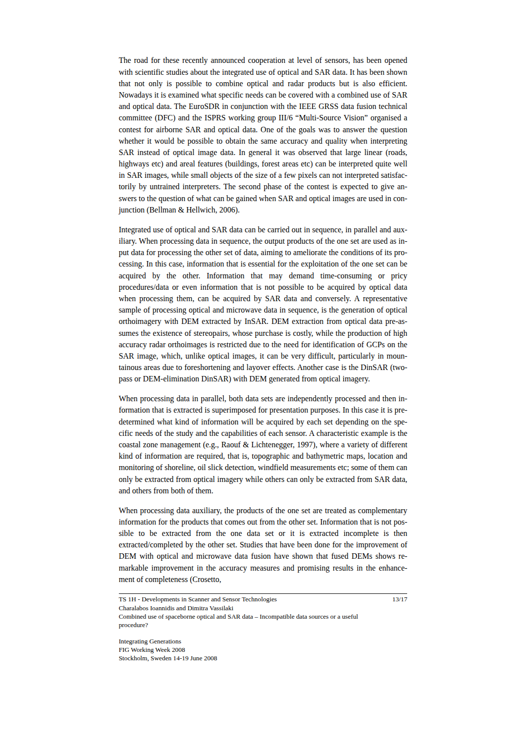The road for these recently announced cooperation at level of sensors, has been opened with scientific studies about the integrated use of optical and SAR data. It has been shown that not only is possible to combine optical and radar products but is also efficient. Nowadays it is examined what specific needs can be covered with a combined use of SAR and optical data. The EuroSDR in conjunction with the IEEE GRSS data fusion technical committee (DFC) and the ISPRS working group III/6 “Multi-Source Vision” organised a contest for airborne SAR and optical data. One of the goals was to answer the question whether it would be possible to obtain the same accuracy and quality when interpreting SAR instead of optical image data. In general it was observed that large linear (roads, highways etc) and areal features (buildings, forest areas etc) can be interpreted quite well in SAR images, while small objects of the size of a few pixels can not interpreted satisfactorily by untrained interpreters. The second phase of the contest is expected to give answers to the question of what can be gained when SAR and optical images are used in conjunction (Bellman & Hellwich, 2006).
Integrated use of optical and SAR data can be carried out in sequence, in parallel and auxiliary. When processing data in sequence, the output products of the one set are used as in-put data for processing the other set of data, aiming to ameliorate the conditions of its processing. In this case, information that is essential for the exploitation of the one set can be acquired by the other. Information that may demand time-consuming or pricy procedures/data or even information that is not possible to be acquired by optical data when processing them, can be acquired by SAR data and conversely. A representative sample of processing optical and microwave data in sequence, is the generation of optical orthoimagery with DEM extracted by InSAR. DEM extraction from optical data pre-assumes the existence of stereopairs, whose purchase is costly, while the production of high accuracy radar orthoimages is restricted due to the need for identification of GCPs on the SAR image, which, unlike optical images, it can be very difficult, particularly in mountainous areas due to foreshortening and layover effects. Another case is the DinSAR (two-pass or DEM-elimination DinSAR) with DEM generated from optical imagery.
When processing data in parallel, both data sets are independently processed and then information that is extracted is superimposed for presentation purposes. In this case it is predetermined what kind of information will be acquired by each set depending on the specific needs of the study and the capabilities of each sensor. A characteristic example is the coastal zone management (e.g., Raouf & Lichtenegger, 1997), where a variety of different kind of information are required, that is, topographic and bathymetric maps, location and monitoring of shoreline, oil slick detection, windfield measurements etc; some of them can only be extracted from optical imagery while others can only be extracted from SAR data, and others from both of them.
When processing data auxiliary, the products of the one set are treated as complementary information for the products that comes out from the other set. Information that is not possible to be extracted from the one data set or it is extracted incomplete is then extracted/completed by the other set. Studies that have been done for the improvement of DEM with optical and microwave data fusion have shown that fused DEMs shows remarkable improvement in the accuracy measures and promising results in the enhancement of completeness (Crosetto,
13/17
TS 1H - Developments in Scanner and Sensor Technologies
Charalabos Ioannidis and Dimitra Vassilaki
Combined use of spaceborne optical and SAR data – Incompatible data sources or a useful procedure?
Integrating Generations
FIG Working Week 2008
Stockholm, Sweden 14-19 June 2008